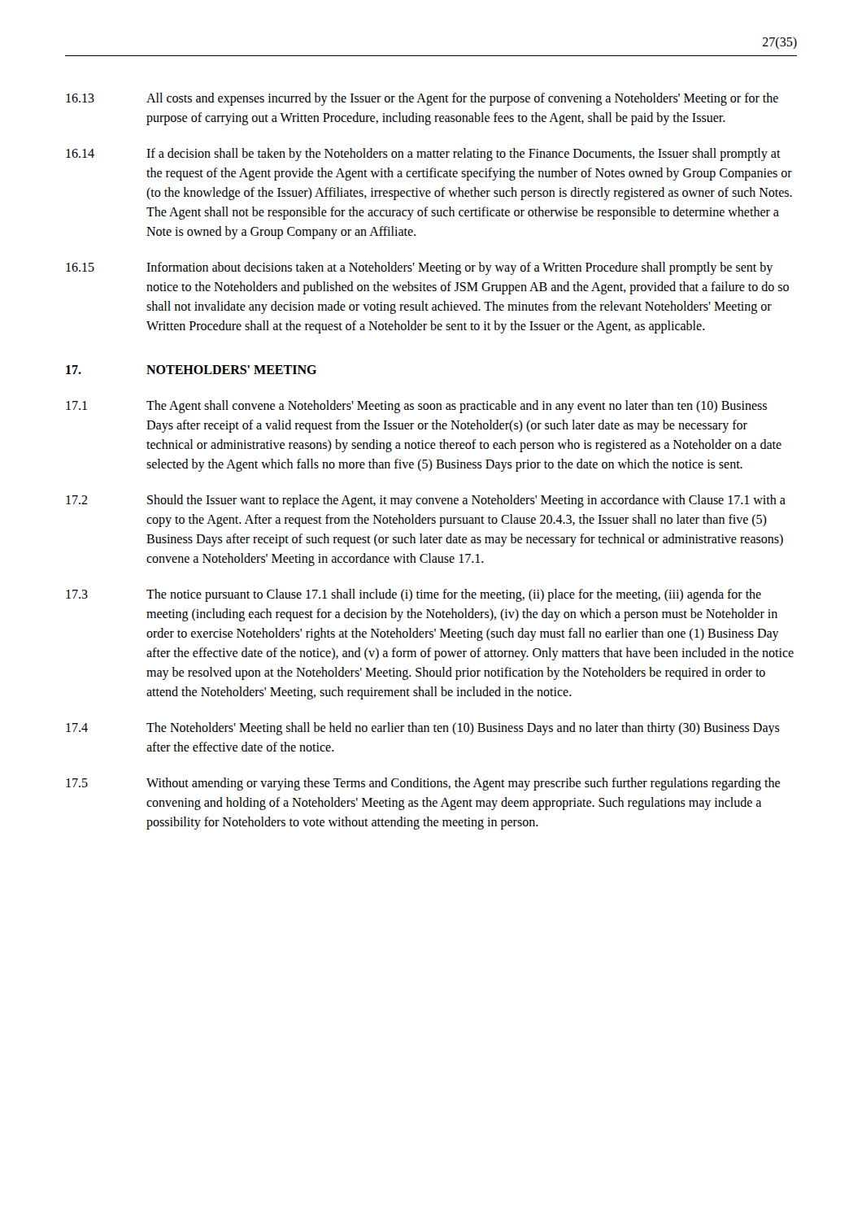27(35)
16.13
All costs and expenses incurred by the Issuer or the Agent for the purpose of convening a Noteholders' Meeting or for the purpose of carrying out a Written Procedure, including reasonable fees to the Agent, shall be paid by the Issuer.
16.14
If a decision shall be taken by the Noteholders on a matter relating to the Finance Documents, the Issuer shall promptly at the request of the Agent provide the Agent with a certificate specifying the number of Notes owned by Group Companies or (to the knowledge of the Issuer) Affiliates, irrespective of whether such person is directly registered as owner of such Notes. The Agent shall not be responsible for the accuracy of such certificate or otherwise be responsible to determine whether a Note is owned by a Group Company or an Affiliate.
16.15
Information about decisions taken at a Noteholders' Meeting or by way of a Written Procedure shall promptly be sent by notice to the Noteholders and published on the websites of JSM Gruppen AB and the Agent, provided that a failure to do so shall not invalidate any decision made or voting result achieved. The minutes from the relevant Noteholders' Meeting or Written Procedure shall at the request of a Noteholder be sent to it by the Issuer or the Agent, as applicable.
17.
NOTEHOLDERS' MEETING
17.1
The Agent shall convene a Noteholders' Meeting as soon as practicable and in any event no later than ten (10) Business Days after receipt of a valid request from the Issuer or the Noteholder(s) (or such later date as may be necessary for technical or administrative reasons) by sending a notice thereof to each person who is registered as a Noteholder on a date selected by the Agent which falls no more than five (5) Business Days prior to the date on which the notice is sent.
17.2
Should the Issuer want to replace the Agent, it may convene a Noteholders' Meeting in accordance with Clause 17.1 with a copy to the Agent. After a request from the Noteholders pursuant to Clause 20.4.3, the Issuer shall no later than five (5) Business Days after receipt of such request (or such later date as may be necessary for technical or administrative reasons) convene a Noteholders' Meeting in accordance with Clause 17.1.
17.3
The notice pursuant to Clause 17.1 shall include (i) time for the meeting, (ii) place for the meeting, (iii) agenda for the meeting (including each request for a decision by the Noteholders), (iv) the day on which a person must be Noteholder in order to exercise Noteholders' rights at the Noteholders' Meeting (such day must fall no earlier than one (1) Business Day after the effective date of the notice), and (v) a form of power of attorney. Only matters that have been included in the notice may be resolved upon at the Noteholders' Meeting. Should prior notification by the Noteholders be required in order to attend the Noteholders' Meeting, such requirement shall be included in the notice.
17.4
The Noteholders' Meeting shall be held no earlier than ten (10) Business Days and no later than thirty (30) Business Days after the effective date of the notice.
17.5
Without amending or varying these Terms and Conditions, the Agent may prescribe such further regulations regarding the convening and holding of a Noteholders' Meeting as the Agent may deem appropriate. Such regulations may include a possibility for Noteholders to vote without attending the meeting in person.